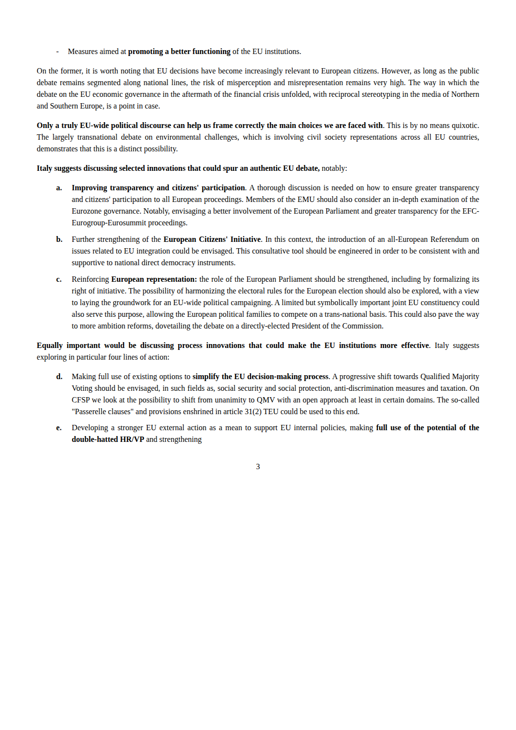- Measures aimed at promoting a better functioning of the EU institutions.
On the former, it is worth noting that EU decisions have become increasingly relevant to European citizens. However, as long as the public debate remains segmented along national lines, the risk of misperception and misrepresentation remains very high. The way in which the debate on the EU economic governance in the aftermath of the financial crisis unfolded, with reciprocal stereotyping in the media of Northern and Southern Europe, is a point in case.
Only a truly EU-wide political discourse can help us frame correctly the main choices we are faced with. This is by no means quixotic. The largely transnational debate on environmental challenges, which is involving civil society representations across all EU countries, demonstrates that this is a distinct possibility.
Italy suggests discussing selected innovations that could spur an authentic EU debate, notably:
a. Improving transparency and citizens' participation. A thorough discussion is needed on how to ensure greater transparency and citizens' participation to all European proceedings. Members of the EMU should also consider an in-depth examination of the Eurozone governance. Notably, envisaging a better involvement of the European Parliament and greater transparency for the EFC-Eurogroup-Eurosummit proceedings.
b. Further strengthening of the European Citizens' Initiative. In this context, the introduction of an all-European Referendum on issues related to EU integration could be envisaged. This consultative tool should be engineered in order to be consistent with and supportive to national direct democracy instruments.
c. Reinforcing European representation: the role of the European Parliament should be strengthened, including by formalizing its right of initiative. The possibility of harmonizing the electoral rules for the European election should also be explored, with a view to laying the groundwork for an EU-wide political campaigning. A limited but symbolically important joint EU constituency could also serve this purpose, allowing the European political families to compete on a trans-national basis. This could also pave the way to more ambition reforms, dovetailing the debate on a directly-elected President of the Commission.
Equally important would be discussing process innovations that could make the EU institutions more effective. Italy suggests exploring in particular four lines of action:
d. Making full use of existing options to simplify the EU decision-making process. A progressive shift towards Qualified Majority Voting should be envisaged, in such fields as, social security and social protection, anti-discrimination measures and taxation. On CFSP we look at the possibility to shift from unanimity to QMV with an open approach at least in certain domains. The so-called "Passerelle clauses" and provisions enshrined in article 31(2) TEU could be used to this end.
e. Developing a stronger EU external action as a mean to support EU internal policies, making full use of the potential of the double-hatted HR/VP and strengthening
3